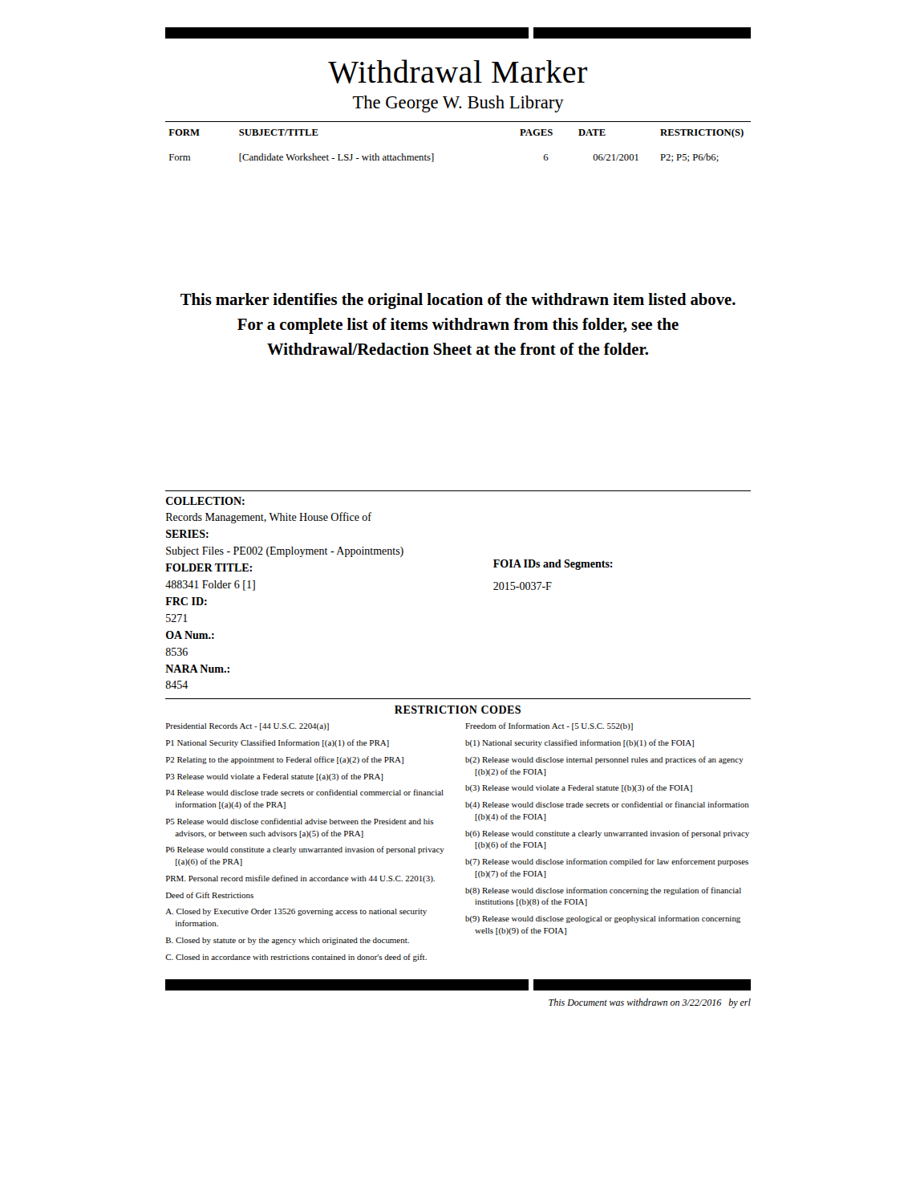Withdrawal Marker
The George W. Bush Library
| FORM | SUBJECT/TITLE | PAGES | DATE | RESTRICTION(S) |
| --- | --- | --- | --- | --- |
| Form | [Candidate Worksheet - LSJ - with attachments] | 6 | 06/21/2001 | P2; P5; P6/b6; |
This marker identifies the original location of the withdrawn item listed above.
For a complete list of items withdrawn from this folder, see the
Withdrawal/Redaction Sheet at the front of the folder.
COLLECTION:
Records Management, White House Office of
SERIES:
Subject Files - PE002 (Employment - Appointments)
FOLDER TITLE:
488341 Folder 6 [1]
FRC ID:
5271
OA Num.:
8536
NARA Num.:
8454
FOIA IDs and Segments:
2015-0037-F
RESTRICTION CODES
Presidential Records Act - [44 U.S.C. 2204(a)]
P1 National Security Classified Information [(a)(1) of the PRA]
P2 Relating to the appointment to Federal office [(a)(2) of the PRA]
P3 Release would violate a Federal statute [(a)(3) of the PRA]
P4 Release would disclose trade secrets or confidential commercial or financial information [(a)(4) of the PRA]
P5 Release would disclose confidential advise between the President and his advisors, or between such advisors [a)(5) of the PRA]
P6 Release would constitute a clearly unwarranted invasion of personal privacy [(a)(6) of the PRA]
PRM. Personal record misfile defined in accordance with 44 U.S.C. 2201(3).
Deed of Gift Restrictions
A. Closed by Executive Order 13526 governing access to national security information.
B. Closed by statute or by the agency which originated the document.
C. Closed in accordance with restrictions contained in donor's deed of gift.
Freedom of Information Act - [5 U.S.C. 552(b)]
b(1) National security classified information [(b)(1) of the FOIA]
b(2) Release would disclose internal personnel rules and practices of an agency [(b)(2) of the FOIA]
b(3) Release would violate a Federal statute [(b)(3) of the FOIA]
b(4) Release would disclose trade secrets or confidential or financial information [(b)(4) of the FOIA]
b(6) Release would constitute a clearly unwarranted invasion of personal privacy [(b)(6) of the FOIA]
b(7) Release would disclose information compiled for law enforcement purposes [(b)(7) of the FOIA]
b(8) Release would disclose information concerning the regulation of financial institutions [(b)(8) of the FOIA]
b(9) Release would disclose geological or geophysical information concerning wells [(b)(9) of the FOIA]
This Document was withdrawn on 3/22/2016 by erl